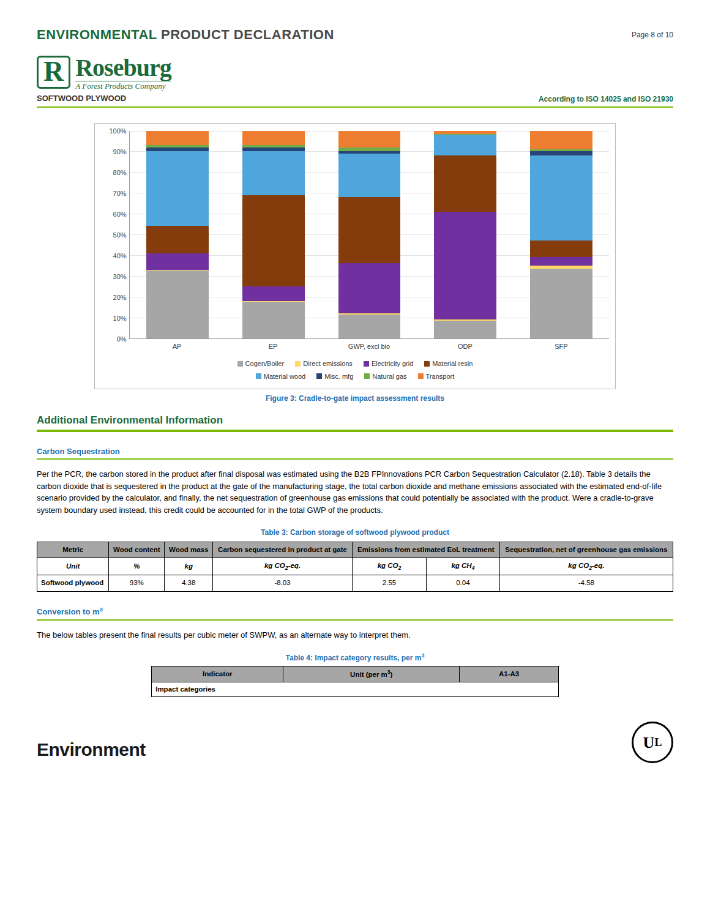ENVIRONMENTAL PRODUCT DECLARATION
Page 8 of 10
R
Roseburg
A Forest Products Company
SOFTWOOD PLYWOOD
According to ISO 14025 and ISO 21930
100% 90% 80% 70% 60% 50% 40% 30% 20% 10% 0%
AP
EP
GWP, excl bio
ODP
SFP
Cogen/Boiler
Direct emissions
Electricity grid
Material resin
Material wood
Misc. mfg
Natural gas
Transport
Figure 3: Cradle-to-gate impact assessment results
Additional Environmental Information
Carbon Sequestration
Per the PCR, the carbon stored in the product after final disposal was estimated using the B2B FPInnovations PCR Carbon Sequestration Calculator (2.18). Table 3 details the carbon dioxide that is sequestered in the product at the gate of the manufacturing stage, the total carbon dioxide and methane emissions associated with the estimated end-of-life scenario provided by the calculator, and finally, the net sequestration of greenhouse gas emissions that could potentially be associated with the product. Were a cradle-to-grave system boundary used instead, this credit could be accounted for in the total GWP of the products.
Table 3: Carbon storage of softwood plywood product
| Metric | Wood content | Wood mass | Carbon sequestered in product at gate | Emissions from estimated EoL treatment | Sequestration, net of greenhouse gas emissions |
| --- | --- | --- | --- | --- | --- |
| Unit | % | kg | kg CO 2 -eq. | kg CO 2 | kg CH 4 | kg CO 2 -eq. |
| Softwood plywood | 93% | 4.38 | -8.03 | 2.55 | 0.04 | -4.58 |
Conversion to m3
The below tables present the final results per cubic meter of SWPW, as an alternate way to interpret them.
Table 4: Impact category results, per m3
| Indicator | Unit (per m 3 ) | A1-A3 |
| --- | --- | --- |
| Impact categories |
Environment
UL